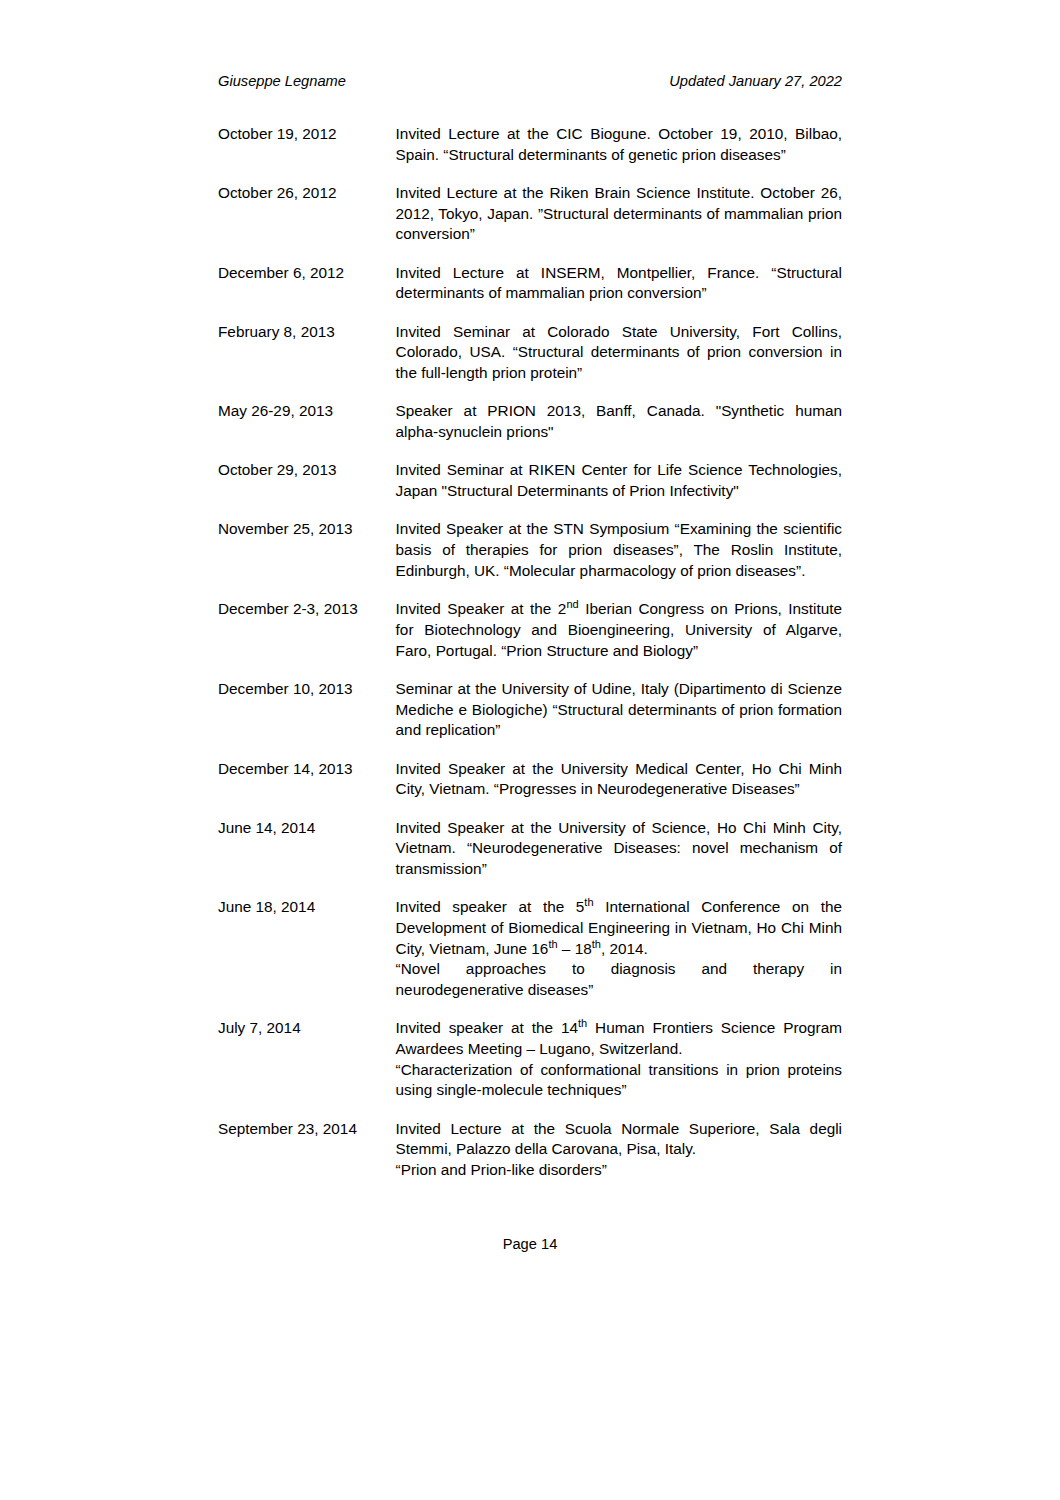Giuseppe Legname Updated January 27, 2022
| October 19, 2012 | Invited Lecture at the CIC Biogune. October 19, 2010, Bilbao, Spain. “Structural determinants of genetic prion diseases” |
| October 26, 2012 | Invited Lecture at the Riken Brain Science Institute. October 26, 2012, Tokyo, Japan. ”Structural determinants of mammalian prion conversion” |
| December 6, 2012 | Invited Lecture at INSERM, Montpellier, France. “Structural determinants of mammalian prion conversion” |
| February 8, 2013 | Invited Seminar at Colorado State University, Fort Collins, Colorado, USA. “Structural determinants of prion conversion in the full-length prion protein” |
| May 26-29, 2013 | Speaker at PRION 2013, Banff, Canada. "Synthetic human alpha-synuclein prions" |
| October 29, 2013 | Invited Seminar at RIKEN Center for Life Science Technologies, Japan "Structural Determinants of Prion Infectivity" |
| November 25, 2013 | Invited Speaker at the STN Symposium “Examining the scientific basis of therapies for prion diseases”, The Roslin Institute, Edinburgh, UK. “Molecular pharmacology of prion diseases”. |
| December 2-3, 2013 | Invited Speaker at the 2 nd Iberian Congress on Prions, Institute for Biotechnology and Bioengineering, University of Algarve, Faro, Portugal. “Prion Structure and Biology” |
| December 10, 2013 | Seminar at the University of Udine, Italy (Dipartimento di Scienze Mediche e Biologiche) “Structural determinants of prion formation and replication” |
| December 14, 2013 | Invited Speaker at the University Medical Center, Ho Chi Minh City, Vietnam. “Progresses in Neurodegenerative Diseases” |
| June 14, 2014 | Invited Speaker at the University of Science, Ho Chi Minh City, Vietnam. “Neurodegenerative Diseases: novel mechanism of transmission” |
| June 18, 2014 | Invited speaker at the 5 th International Conference on the Development of Biomedical Engineering in Vietnam, Ho Chi Minh City, Vietnam, June 16 th – 18 th , 2014. “Novel approaches to diagnosis and therapy in neurodegenerative diseases” |
| July 7, 2014 | Invited speaker at the 14 th Human Frontiers Science Program Awardees Meeting – Lugano, Switzerland. “Characterization of conformational transitions in prion proteins using single-molecule techniques” |
| September 23, 2014 | Invited Lecture at the Scuola Normale Superiore, Sala degli Stemmi, Palazzo della Carovana, Pisa, Italy. “Prion and Prion-like disorders” |
Page 14